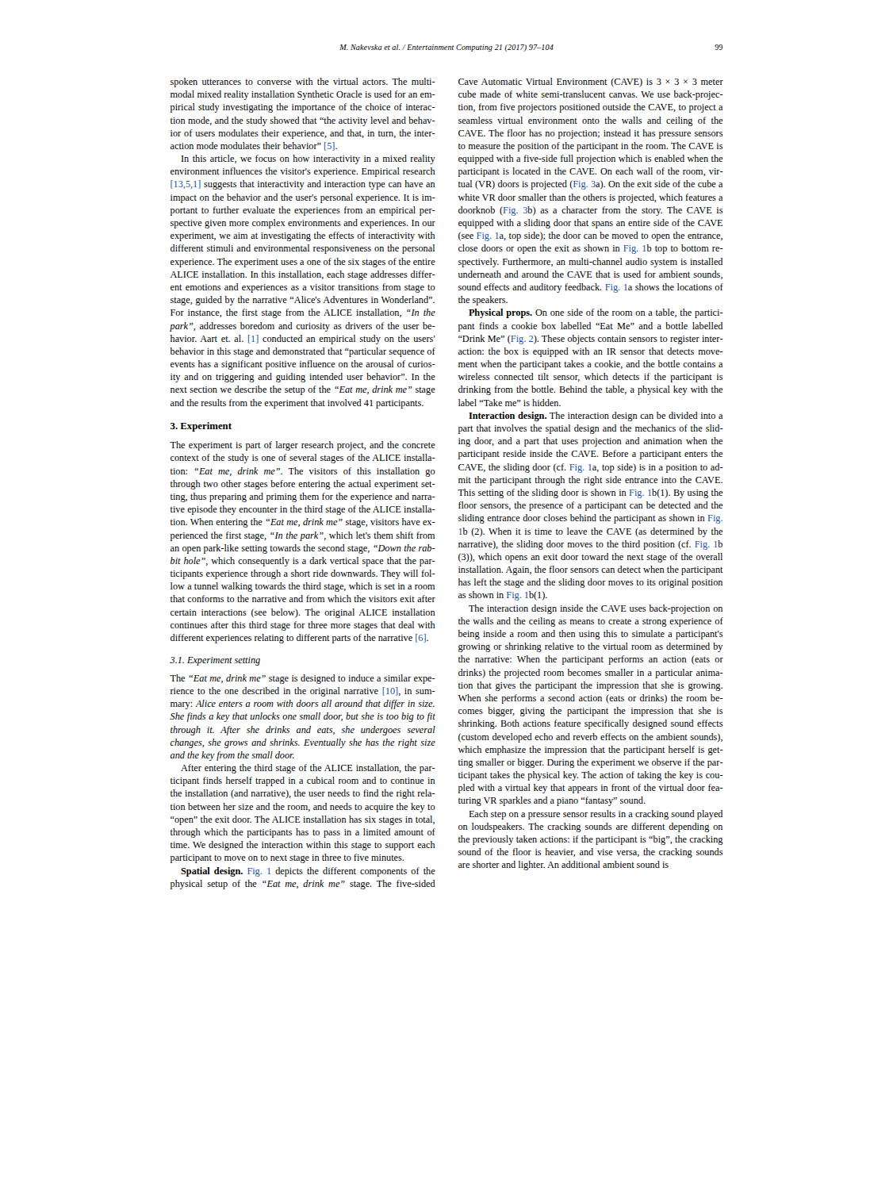M. Nakevska et al. / Entertainment Computing 21 (2017) 97–104
99
spoken utterances to converse with the virtual actors. The multimodal mixed reality installation Synthetic Oracle is used for an empirical study investigating the importance of the choice of interaction mode, and the study showed that “the activity level and behavior of users modulates their experience, and that, in turn, the interaction mode modulates their behavior” [5].
In this article, we focus on how interactivity in a mixed reality environment influences the visitor's experience. Empirical research [13,5,1] suggests that interactivity and interaction type can have an impact on the behavior and the user's personal experience. It is important to further evaluate the experiences from an empirical perspective given more complex environments and experiences. In our experiment, we aim at investigating the effects of interactivity with different stimuli and environmental responsiveness on the personal experience. The experiment uses a one of the six stages of the entire ALICE installation. In this installation, each stage addresses different emotions and experiences as a visitor transitions from stage to stage, guided by the narrative “Alice's Adventures in Wonderland”. For instance, the first stage from the ALICE installation, “In the park”, addresses boredom and curiosity as drivers of the user behavior. Aart et. al. [1] conducted an empirical study on the users' behavior in this stage and demonstrated that “particular sequence of events has a significant positive influence on the arousal of curiosity and on triggering and guiding intended user behavior”. In the next section we describe the setup of the “Eat me, drink me” stage and the results from the experiment that involved 41 participants.
3. Experiment
The experiment is part of larger research project, and the concrete context of the study is one of several stages of the ALICE installation: “Eat me, drink me”. The visitors of this installation go through two other stages before entering the actual experiment setting, thus preparing and priming them for the experience and narrative episode they encounter in the third stage of the ALICE installation. When entering the “Eat me, drink me” stage, visitors have experienced the first stage, “In the park”, which let's them shift from an open park-like setting towards the second stage, “Down the rabbit hole”, which consequently is a dark vertical space that the participants experience through a short ride downwards. They will follow a tunnel walking towards the third stage, which is set in a room that conforms to the narrative and from which the visitors exit after certain interactions (see below). The original ALICE installation continues after this third stage for three more stages that deal with different experiences relating to different parts of the narrative [6].
3.1. Experiment setting
The “Eat me, drink me” stage is designed to induce a similar experience to the one described in the original narrative [10], in summary: Alice enters a room with doors all around that differ in size. She finds a key that unlocks one small door, but she is too big to fit through it. After she drinks and eats, she undergoes several changes, she grows and shrinks. Eventually she has the right size and the key from the small door.
After entering the third stage of the ALICE installation, the participant finds herself trapped in a cubical room and to continue in the installation (and narrative), the user needs to find the right relation between her size and the room, and needs to acquire the key to “open” the exit door. The ALICE installation has six stages in total, through which the participants has to pass in a limited amount of time. We designed the interaction within this stage to support each participant to move on to next stage in three to five minutes.
Spatial design. Fig. 1 depicts the different components of the physical setup of the “Eat me, drink me” stage. The five-sided Cave Automatic Virtual Environment (CAVE) is 3 × 3 × 3 meter cube made of white semi-translucent canvas. We use back-projection, from five projectors positioned outside the CAVE, to project a seamless virtual environment onto the walls and ceiling of the CAVE. The floor has no projection; instead it has pressure sensors to measure the position of the participant in the room. The CAVE is equipped with a five-side full projection which is enabled when the participant is located in the CAVE. On each wall of the room, virtual (VR) doors is projected (Fig. 3a). On the exit side of the cube a white VR door smaller than the others is projected, which features a doorknob (Fig. 3b) as a character from the story. The CAVE is equipped with a sliding door that spans an entire side of the CAVE (see Fig. 1a, top side); the door can be moved to open the entrance, close doors or open the exit as shown in Fig. 1b top to bottom respectively. Furthermore, an multi-channel audio system is installed underneath and around the CAVE that is used for ambient sounds, sound effects and auditory feedback. Fig. 1a shows the locations of the speakers.
Physical props. On one side of the room on a table, the participant finds a cookie box labelled “Eat Me” and a bottle labelled “Drink Me” (Fig. 2). These objects contain sensors to register interaction: the box is equipped with an IR sensor that detects movement when the participant takes a cookie, and the bottle contains a wireless connected tilt sensor, which detects if the participant is drinking from the bottle. Behind the table, a physical key with the label “Take me” is hidden.
Interaction design. The interaction design can be divided into a part that involves the spatial design and the mechanics of the sliding door, and a part that uses projection and animation when the participant reside inside the CAVE. Before a participant enters the CAVE, the sliding door (cf. Fig. 1a, top side) is in a position to admit the participant through the right side entrance into the CAVE. This setting of the sliding door is shown in Fig. 1b(1). By using the floor sensors, the presence of a participant can be detected and the sliding entrance door closes behind the participant as shown in Fig. 1b (2). When it is time to leave the CAVE (as determined by the narrative), the sliding door moves to the third position (cf. Fig. 1b (3)), which opens an exit door toward the next stage of the overall installation. Again, the floor sensors can detect when the participant has left the stage and the sliding door moves to its original position as shown in Fig. 1b(1).
The interaction design inside the CAVE uses back-projection on the walls and the ceiling as means to create a strong experience of being inside a room and then using this to simulate a participant's growing or shrinking relative to the virtual room as determined by the narrative: When the participant performs an action (eats or drinks) the projected room becomes smaller in a particular animation that gives the participant the impression that she is growing. When she performs a second action (eats or drinks) the room becomes bigger, giving the participant the impression that she is shrinking. Both actions feature specifically designed sound effects (custom developed echo and reverb effects on the ambient sounds), which emphasize the impression that the participant herself is getting smaller or bigger. During the experiment we observe if the participant takes the physical key. The action of taking the key is coupled with a virtual key that appears in front of the virtual door featuring VR sparkles and a piano “fantasy” sound.
Each step on a pressure sensor results in a cracking sound played on loudspeakers. The cracking sounds are different depending on the previously taken actions: if the participant is “big”, the cracking sound of the floor is heavier, and vise versa, the cracking sounds are shorter and lighter. An additional ambient sound is